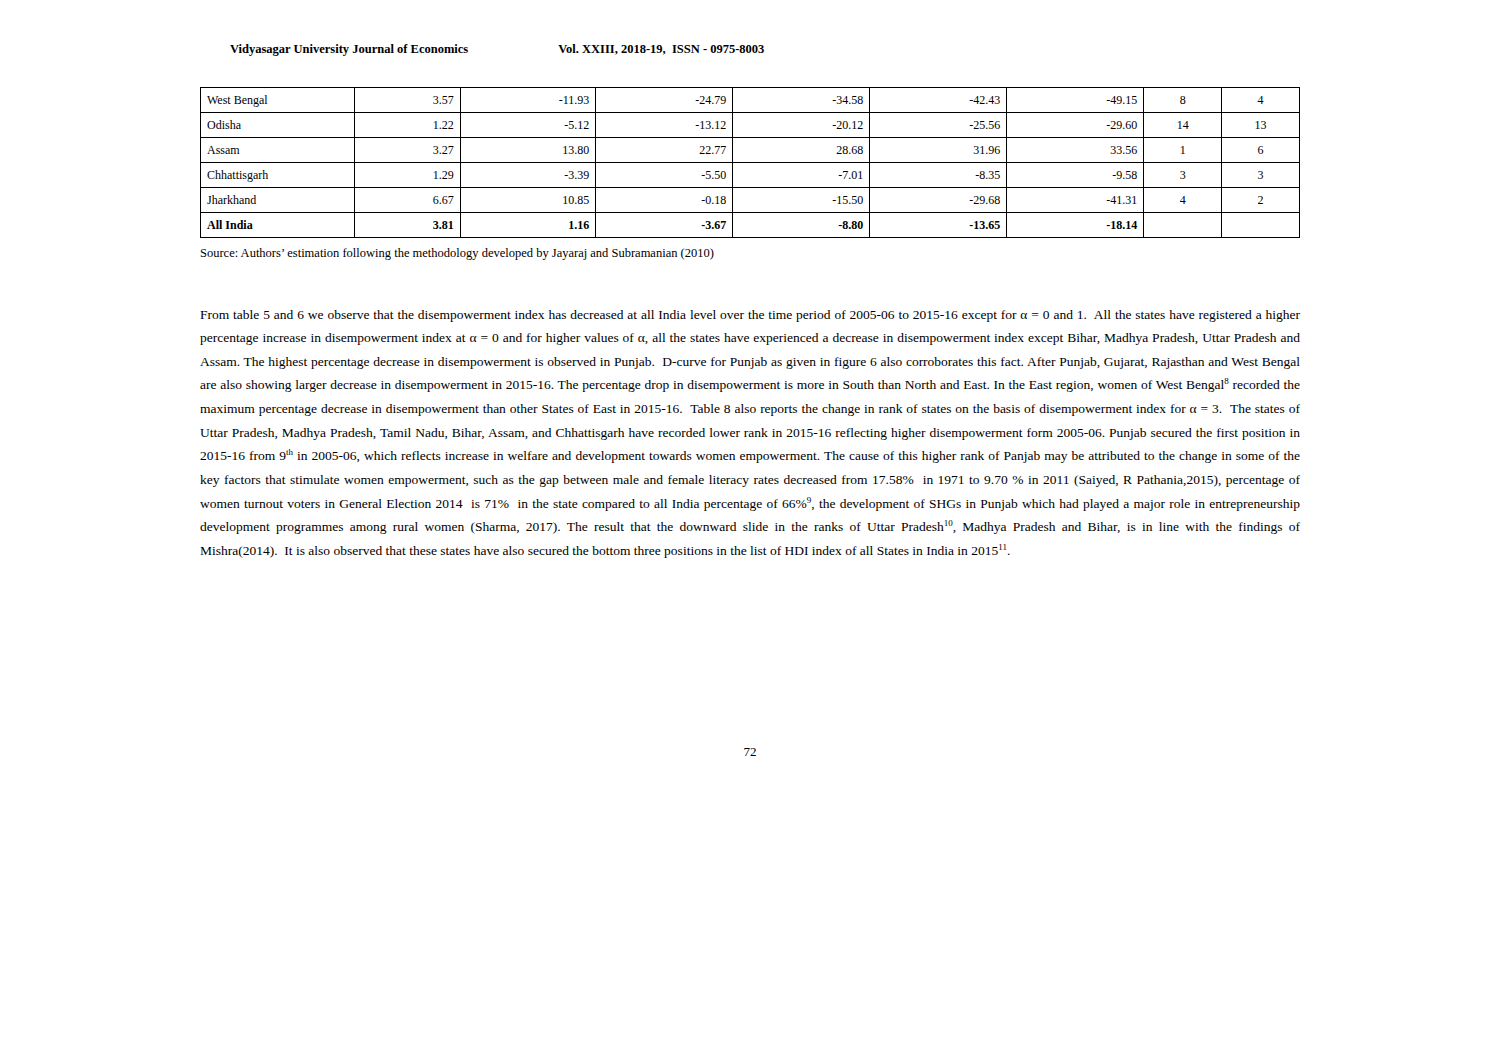Vidyasagar University Journal of Economics Vol. XXIII, 2018-19, ISSN - 0975-8003
| West Bengal | 3.57 | -11.93 | -24.79 | -34.58 | -42.43 | -49.15 | 8 | 4 |
| Odisha | 1.22 | -5.12 | -13.12 | -20.12 | -25.56 | -29.60 | 14 | 13 |
| Assam | 3.27 | 13.80 | 22.77 | 28.68 | 31.96 | 33.56 | 1 | 6 |
| Chhattisgarh | 1.29 | -3.39 | -5.50 | -7.01 | -8.35 | -9.58 | 3 | 3 |
| Jharkhand | 6.67 | 10.85 | -0.18 | -15.50 | -29.68 | -41.31 | 4 | 2 |
| All India | 3.81 | 1.16 | -3.67 | -8.80 | -13.65 | -18.14 | | |
Source: Authors’ estimation following the methodology developed by Jayaraj and Subramanian (2010)
From table 5 and 6 we observe that the disempowerment index has decreased at all India level over the time period of 2005-06 to 2015-16 except for α = 0 and 1. All the states have registered a higher percentage increase in disempowerment index at α = 0 and for higher values of α, all the states have experienced a decrease in disempowerment index except Bihar, Madhya Pradesh, Uttar Pradesh and Assam. The highest percentage decrease in disempowerment is observed in Punjab. D-curve for Punjab as given in figure 6 also corroborates this fact. After Punjab, Gujarat, Rajasthan and West Bengal are also showing larger decrease in disempowerment in 2015-16. The percentage drop in disempowerment is more in South than North and East. In the East region, women of West Bengal8 recorded the maximum percentage decrease in disempowerment than other States of East in 2015-16. Table 8 also reports the change in rank of states on the basis of disempowerment index for α = 3. The states of Uttar Pradesh, Madhya Pradesh, Tamil Nadu, Bihar, Assam, and Chhattisgarh have recorded lower rank in 2015-16 reflecting higher disempowerment form 2005-06. Punjab secured the first position in 2015-16 from 9th in 2005-06, which reflects increase in welfare and development towards women empowerment. The cause of this higher rank of Panjab may be attributed to the change in some of the key factors that stimulate women empowerment, such as the gap between male and female literacy rates decreased from 17.58% in 1971 to 9.70 % in 2011 (Saiyed, R Pathania,2015), percentage of women turnout voters in General Election 2014 is 71% in the state compared to all India percentage of 66%9, the development of SHGs in Punjab which had played a major role in entrepreneurship development programmes among rural women (Sharma, 2017). The result that the downward slide in the ranks of Uttar Pradesh10, Madhya Pradesh and Bihar, is in line with the findings of Mishra(2014). It is also observed that these states have also secured the bottom three positions in the list of HDI index of all States in India in 201511.
72